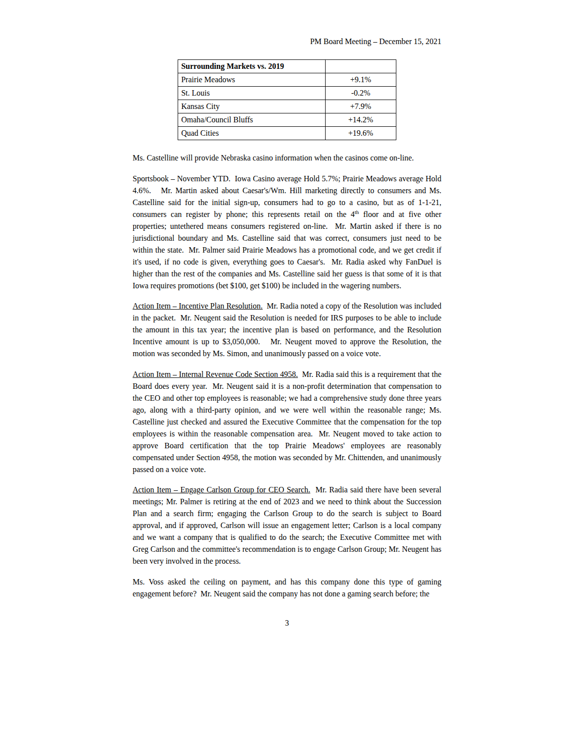PM Board Meeting – December 15, 2021
| Surrounding Markets vs. 2019 | |
| Prairie Meadows | +9.1% |
| St. Louis | -0.2% |
| Kansas City | +7.9% |
| Omaha/Council Bluffs | +14.2% |
| Quad Cities | +19.6% |
Ms. Castelline will provide Nebraska casino information when the casinos come on-line.
Sportsbook – November YTD. Iowa Casino average Hold 5.7%; Prairie Meadows average Hold 4.6%. Mr. Martin asked about Caesar's/Wm. Hill marketing directly to consumers and Ms. Castelline said for the initial sign-up, consumers had to go to a casino, but as of 1-1-21, consumers can register by phone; this represents retail on the 4th floor and at five other properties; untethered means consumers registered on-line. Mr. Martin asked if there is no jurisdictional boundary and Ms. Castelline said that was correct, consumers just need to be within the state. Mr. Palmer said Prairie Meadows has a promotional code, and we get credit if it's used, if no code is given, everything goes to Caesar's. Mr. Radia asked why FanDuel is higher than the rest of the companies and Ms. Castelline said her guess is that some of it is that Iowa requires promotions (bet $100, get $100) be included in the wagering numbers.
Action Item – Incentive Plan Resolution. Mr. Radia noted a copy of the Resolution was included in the packet. Mr. Neugent said the Resolution is needed for IRS purposes to be able to include the amount in this tax year; the incentive plan is based on performance, and the Resolution Incentive amount is up to $3,050,000. Mr. Neugent moved to approve the Resolution, the motion was seconded by Ms. Simon, and unanimously passed on a voice vote.
Action Item – Internal Revenue Code Section 4958. Mr. Radia said this is a requirement that the Board does every year. Mr. Neugent said it is a non-profit determination that compensation to the CEO and other top employees is reasonable; we had a comprehensive study done three years ago, along with a third-party opinion, and we were well within the reasonable range; Ms. Castelline just checked and assured the Executive Committee that the compensation for the top employees is within the reasonable compensation area. Mr. Neugent moved to take action to approve Board certification that the top Prairie Meadows' employees are reasonably compensated under Section 4958, the motion was seconded by Mr. Chittenden, and unanimously passed on a voice vote.
Action Item – Engage Carlson Group for CEO Search. Mr. Radia said there have been several meetings; Mr. Palmer is retiring at the end of 2023 and we need to think about the Succession Plan and a search firm; engaging the Carlson Group to do the search is subject to Board approval, and if approved, Carlson will issue an engagement letter; Carlson is a local company and we want a company that is qualified to do the search; the Executive Committee met with Greg Carlson and the committee's recommendation is to engage Carlson Group; Mr. Neugent has been very involved in the process.
Ms. Voss asked the ceiling on payment, and has this company done this type of gaming engagement before? Mr. Neugent said the company has not done a gaming search before; the
3